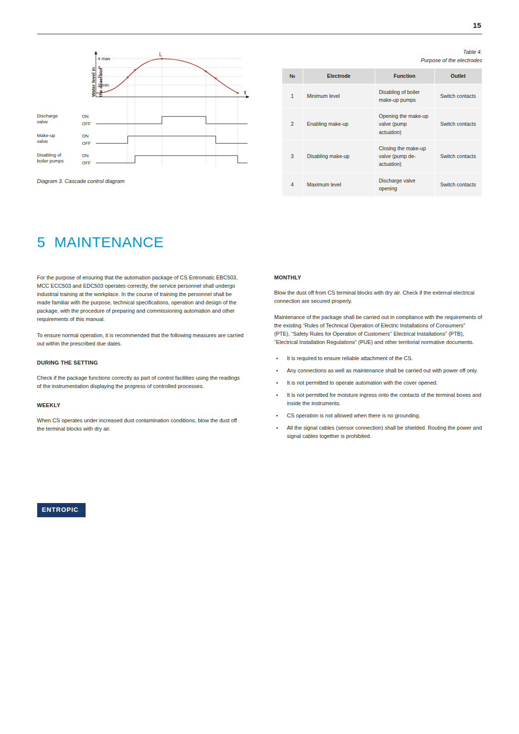15
Water level in
the deaerator
4 max
3
2
1 min
L
t
Discharge
valve
Make-up
valve
Disabling of
boiler pumps
ON
OFF
ON
OFF
ON
OFF
Diagram 3. Cascade control diagram
Table 4.
Purpose of the electrodes
| № | Electrode | Function | Outlet |
| --- | --- | --- | --- |
| 1 | Minimum level | Disabling of boiler make-up pumps | Switch contacts |
| 2 | Enabling make-up | Opening the make-up valve (pump actuation) | Switch contacts |
| 3 | Disabling make-up | Closing the make-up valve (pump de-actuation) | Switch contacts |
| 4 | Maximum level | Discharge valve opening | Switch contacts |
5 MAINTENANCE
For the purpose of ensuring that the automation package of CS Entromatic EBC503, MCC ECC503 and EDC503 operates correctly, the service personnel shall undergo industrial training at the workplace. In the course of training the personnel shall be made familiar with the purpose, technical specifications, operation and design of the package, with the procedure of preparing and commissioning automation and other requirements of this manual.
To ensure normal operation, it is recommended that the following measures are carried out within the prescribed due dates.
DURING THE SETTING
Check if the package functions correctly as part of control facilities using the readings of the instrumentation displaying the progress of controlled processes.
WEEKLY
When CS operates under increased dust contamination conditions, blow the dust off the terminal blocks with dry air.
MONTHLY
Blow the dust off from CS terminal blocks with dry air. Check if the external electrical connection are secured properly.
Maintenance of the package shall be carried out in compliance with the requirements of the existing “Rules of Technical Operation of Electric Installations of Consumers” (PTE), “Safety Rules for Operation of Customers’’ Electrical Installations” (PTB), “Electrical Installation Regulations” (PUE) and other territorial normative documents.
It is required to ensure reliable attachment of the CS.
Any connections as well as maintenance shall be carried out with power off only.
It is not permitted to operate automation with the cover opened.
It is not permitted for moisture ingress onto the contacts of the terminal boxes and inside the instruments.
CS operation is not allowed when there is no grounding.
All the signal cables (sensor connection) shall be shielded. Routing the power and signal cables together is prohibited.
ENTROPIC.